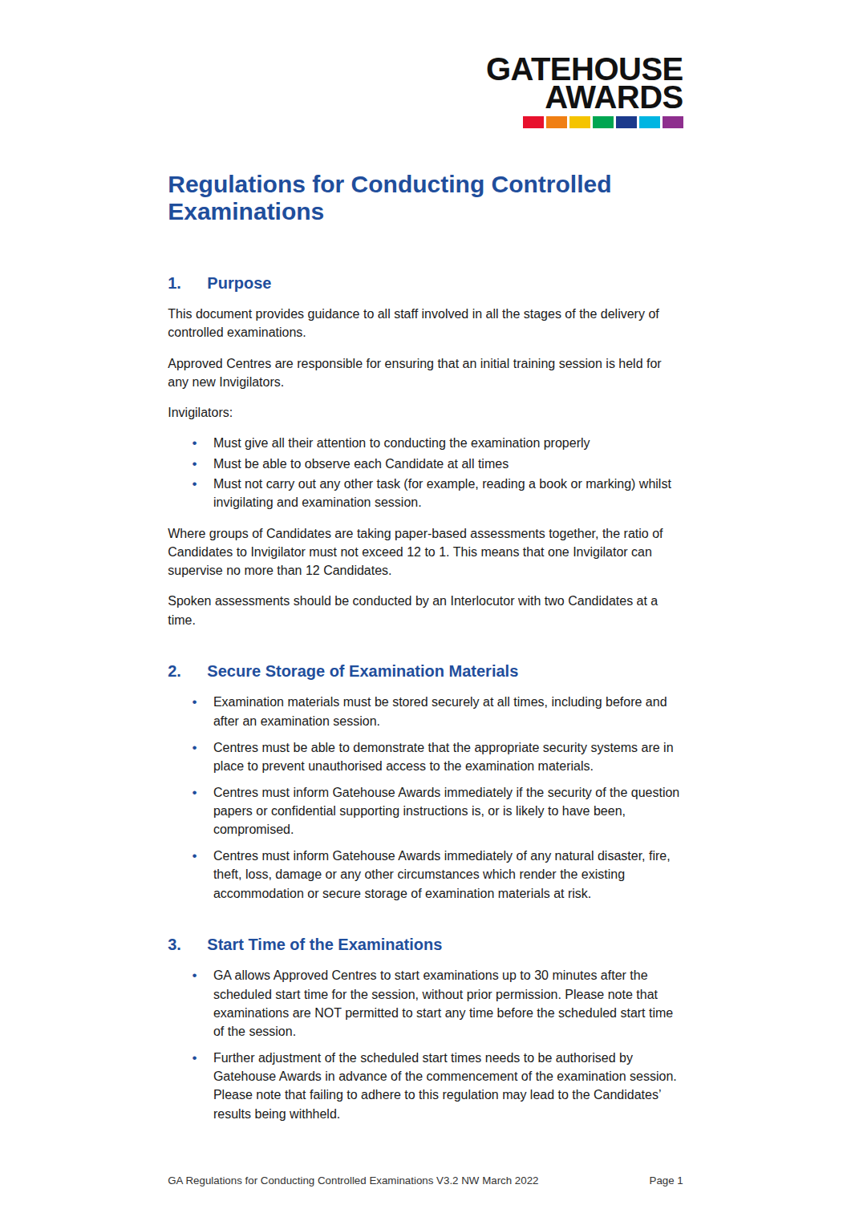GATEHOUSE
AWARDS
Regulations for Conducting Controlled Examinations
1. Purpose
This document provides guidance to all staff involved in all the stages of the delivery of controlled examinations.
Approved Centres are responsible for ensuring that an initial training session is held for any new Invigilators.
Invigilators:
Must give all their attention to conducting the examination properly
Must be able to observe each Candidate at all times
Must not carry out any other task (for example, reading a book or marking) whilst invigilating and examination session.
Where groups of Candidates are taking paper-based assessments together, the ratio of Candidates to Invigilator must not exceed 12 to 1. This means that one Invigilator can supervise no more than 12 Candidates.
Spoken assessments should be conducted by an Interlocutor with two Candidates at a time.
2. Secure Storage of Examination Materials
Examination materials must be stored securely at all times, including before and after an examination session.
Centres must be able to demonstrate that the appropriate security systems are in place to prevent unauthorised access to the examination materials.
Centres must inform Gatehouse Awards immediately if the security of the question papers or confidential supporting instructions is, or is likely to have been, compromised.
Centres must inform Gatehouse Awards immediately of any natural disaster, fire, theft, loss, damage or any other circumstances which render the existing accommodation or secure storage of examination materials at risk.
3. Start Time of the Examinations
GA allows Approved Centres to start examinations up to 30 minutes after the scheduled start time for the session, without prior permission. Please note that examinations are NOT permitted to start any time before the scheduled start time of the session.
Further adjustment of the scheduled start times needs to be authorised by Gatehouse Awards in advance of the commencement of the examination session. Please note that failing to adhere to this regulation may lead to the Candidates’ results being withheld.
GA Regulations for Conducting Controlled Examinations V3.2 NW March 2022 Page 1